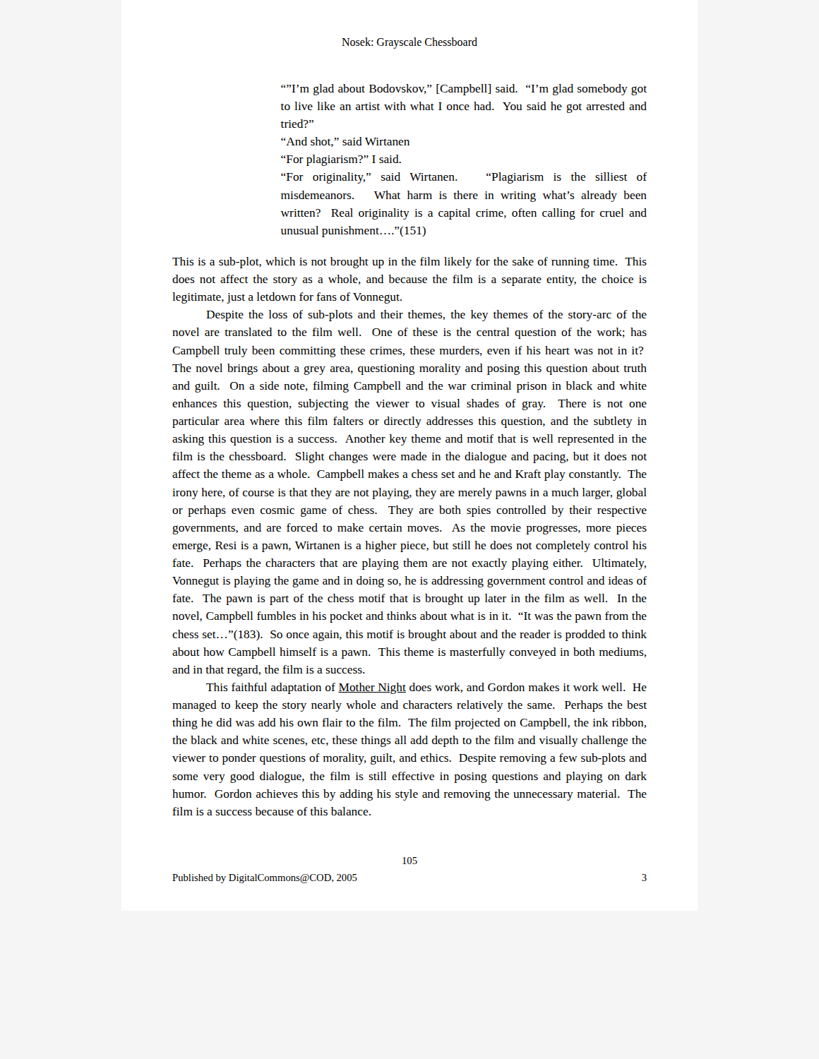Nosek: Grayscale Chessboard
“”I’m glad about Bodovskov,” [Campbell] said. “I’m glad somebody got to live like an artist with what I once had. You said he got arrested and tried?”
“And shot,” said Wirtanen
“For plagiarism?” I said.
“For originality,” said Wirtanen. “Plagiarism is the silliest of misdemeanors. What harm is there in writing what’s already been written? Real originality is a capital crime, often calling for cruel and unusual punishment….”(151)
This is a sub-plot, which is not brought up in the film likely for the sake of running time. This does not affect the story as a whole, and because the film is a separate entity, the choice is legitimate, just a letdown for fans of Vonnegut.
Despite the loss of sub-plots and their themes, the key themes of the story-arc of the novel are translated to the film well. One of these is the central question of the work; has Campbell truly been committing these crimes, these murders, even if his heart was not in it? The novel brings about a grey area, questioning morality and posing this question about truth and guilt. On a side note, filming Campbell and the war criminal prison in black and white enhances this question, subjecting the viewer to visual shades of gray. There is not one particular area where this film falters or directly addresses this question, and the subtlety in asking this question is a success. Another key theme and motif that is well represented in the film is the chessboard. Slight changes were made in the dialogue and pacing, but it does not affect the theme as a whole. Campbell makes a chess set and he and Kraft play constantly. The irony here, of course is that they are not playing, they are merely pawns in a much larger, global or perhaps even cosmic game of chess. They are both spies controlled by their respective governments, and are forced to make certain moves. As the movie progresses, more pieces emerge, Resi is a pawn, Wirtanen is a higher piece, but still he does not completely control his fate. Perhaps the characters that are playing them are not exactly playing either. Ultimately, Vonnegut is playing the game and in doing so, he is addressing government control and ideas of fate. The pawn is part of the chess motif that is brought up later in the film as well. In the novel, Campbell fumbles in his pocket and thinks about what is in it. “It was the pawn from the chess set…”(183). So once again, this motif is brought about and the reader is prodded to think about how Campbell himself is a pawn. This theme is masterfully conveyed in both mediums, and in that regard, the film is a success.
This faithful adaptation of Mother Night does work, and Gordon makes it work well. He managed to keep the story nearly whole and characters relatively the same. Perhaps the best thing he did was add his own flair to the film. The film projected on Campbell, the ink ribbon, the black and white scenes, etc, these things all add depth to the film and visually challenge the viewer to ponder questions of morality, guilt, and ethics. Despite removing a few sub-plots and some very good dialogue, the film is still effective in posing questions and playing on dark humor. Gordon achieves this by adding his style and removing the unnecessary material. The film is a success because of this balance.
105
Published by DigitalCommons@COD, 2005 3